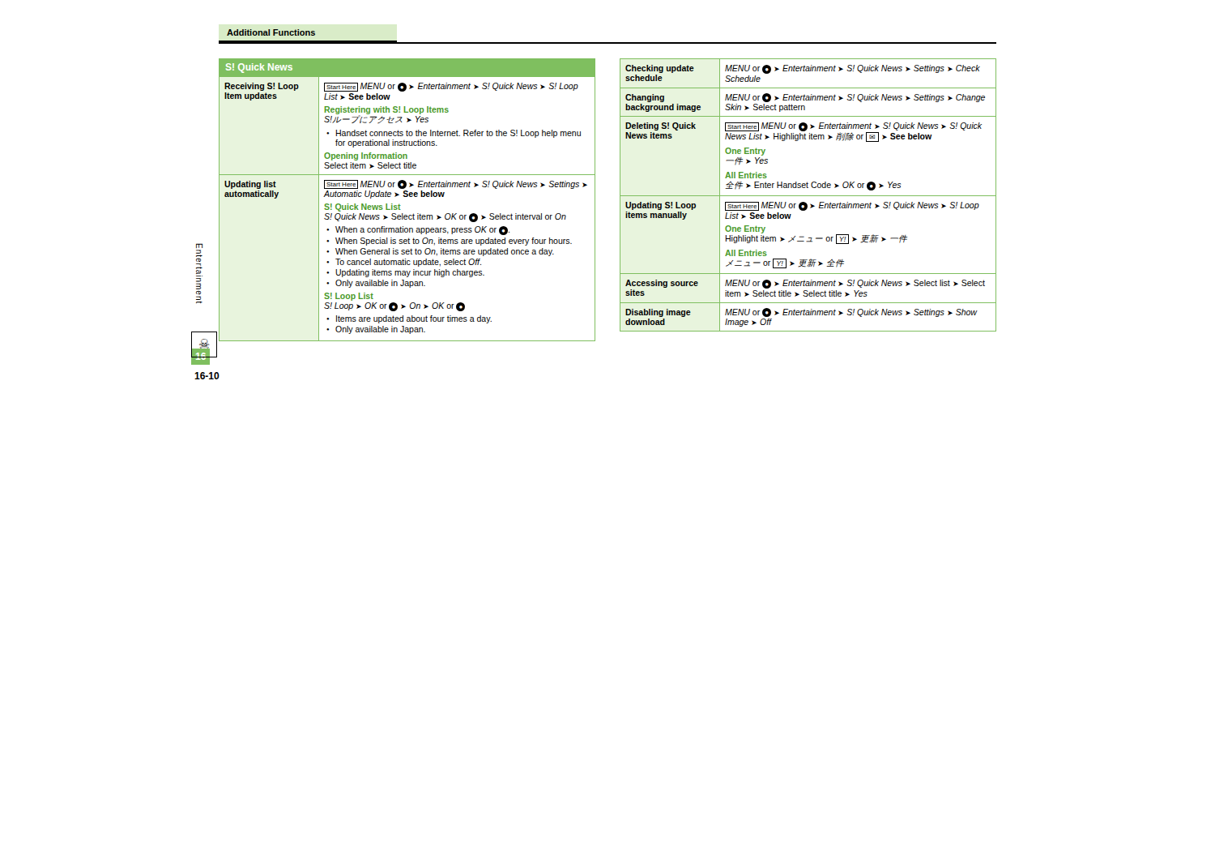Additional Functions
Entertainment
16
☠
16-10
S! Quick News
| Receiving S! Loop Item updates | Start Here MENU or ● ➤ Entertainment ➤ S! Quick News ➤ S! Loop List ➤ See below Registering with S! Loop Items S!ループにアクセス ➤ Yes Handset connects to the Internet. Refer to the S! Loop help menu for operational instructions. Opening Information Select item ➤ Select title |
| Updating list automatically | Start Here MENU or ● ➤ Entertainment ➤ S! Quick News ➤ Settings ➤ Automatic Update ➤ See below S! Quick News List S! Quick News ➤ Select item ➤ OK or ● ➤ Select interval or On When a confirmation appears, press OK or ● . When Special is set to On , items are updated every four hours. When General is set to On , items are updated once a day. To cancel automatic update, select Off . Updating items may incur high charges. Only available in Japan. S! Loop List S! Loop ➤ OK or ● ➤ On ➤ OK or ● Items are updated about four times a day. Only available in Japan. |
| Checking update schedule | MENU or ● ➤ Entertainment ➤ S! Quick News ➤ Settings ➤ Check Schedule |
| Changing background image | MENU or ● ➤ Entertainment ➤ S! Quick News ➤ Settings ➤ Change Skin ➤ Select pattern |
| Deleting S! Quick News items | Start Here MENU or ● ➤ Entertainment ➤ S! Quick News ➤ S! Quick News List ➤ Highlight item ➤ 削除 or ✉ ➤ See below One Entry 一件 ➤ Yes All Entries 全件 ➤ Enter Handset Code ➤ OK or ● ➤ Yes |
| Updating S! Loop items manually | Start Here MENU or ● ➤ Entertainment ➤ S! Quick News ➤ S! Loop List ➤ See below One Entry Highlight item ➤ メニュー or Y! ➤ 更新 ➤ 一件 All Entries メニュー or Y! ➤ 更新 ➤ 全件 |
| Accessing source sites | MENU or ● ➤ Entertainment ➤ S! Quick News ➤ Select list ➤ Select item ➤ Select title ➤ Select title ➤ Yes |
| Disabling image download | MENU or ● ➤ Entertainment ➤ S! Quick News ➤ Settings ➤ Show Image ➤ Off |